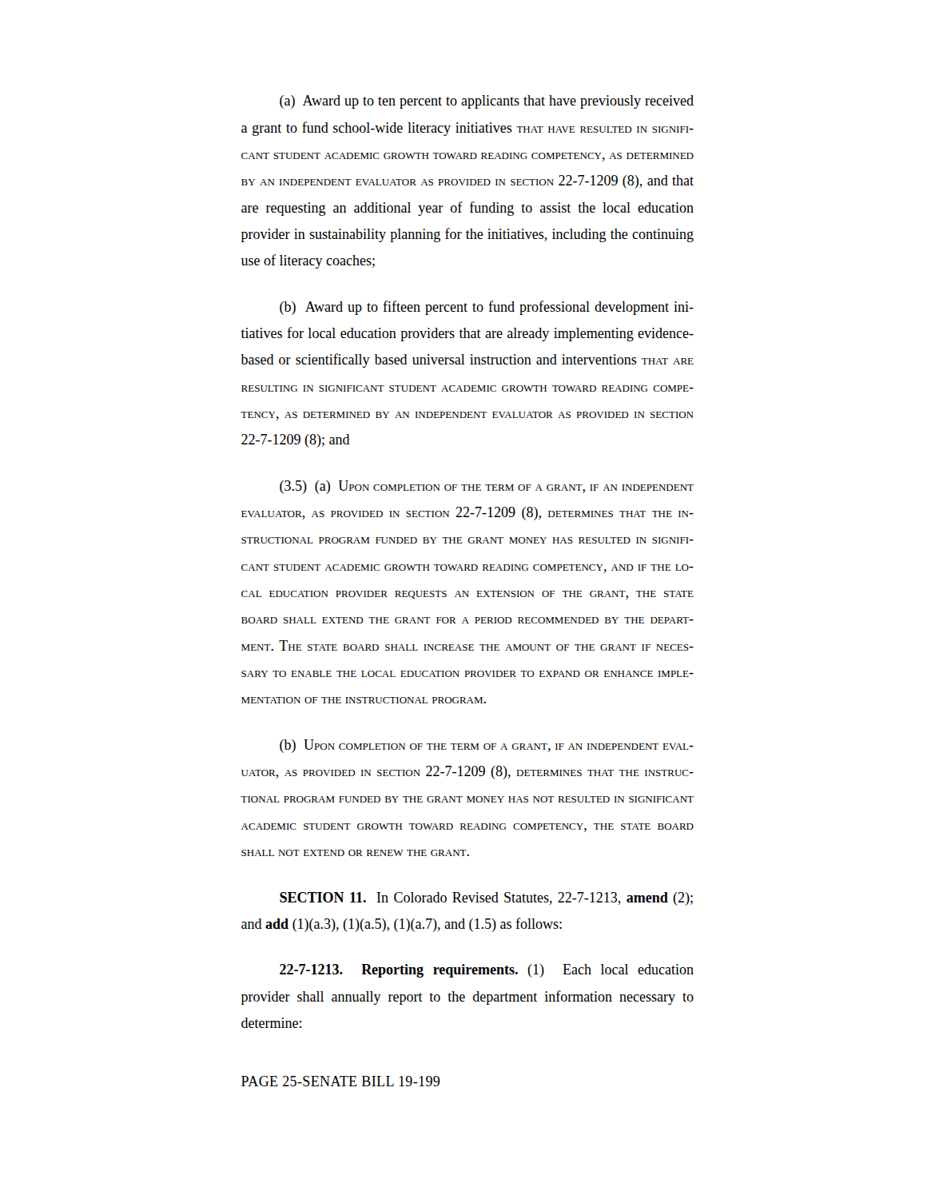(a) Award up to ten percent to applicants that have previously received a grant to fund school-wide literacy initiatives that have resulted in significant student academic growth toward reading competency, as determined by an independent evaluator as provided in section 22-7-1209 (8), and that are requesting an additional year of funding to assist the local education provider in sustainability planning for the initiatives, including the continuing use of literacy coaches;
(b) Award up to fifteen percent to fund professional development initiatives for local education providers that are already implementing evidence-based or scientifically based universal instruction and interventions that are resulting in significant student academic growth toward reading competency, as determined by an independent evaluator as provided in section 22-7-1209 (8); and
(3.5) (a) Upon completion of the term of a grant, if an independent evaluator, as provided in section 22-7-1209 (8), determines that the instructional program funded by the grant money has resulted in significant student academic growth toward reading competency, and if the local education provider requests an extension of the grant, the state board shall extend the grant for a period recommended by the department. The state board shall increase the amount of the grant if necessary to enable the local education provider to expand or enhance implementation of the instructional program.
(b) Upon completion of the term of a grant, if an independent evaluator, as provided in section 22-7-1209 (8), determines that the instructional program funded by the grant money has not resulted in significant academic student growth toward reading competency, the state board shall not extend or renew the grant.
SECTION 11. In Colorado Revised Statutes, 22-7-1213, amend (2); and add (1)(a.3), (1)(a.5), (1)(a.7), and (1.5) as follows:
22-7-1213. Reporting requirements. (1) Each local education provider shall annually report to the department information necessary to determine:
PAGE 25-SENATE BILL 19-199